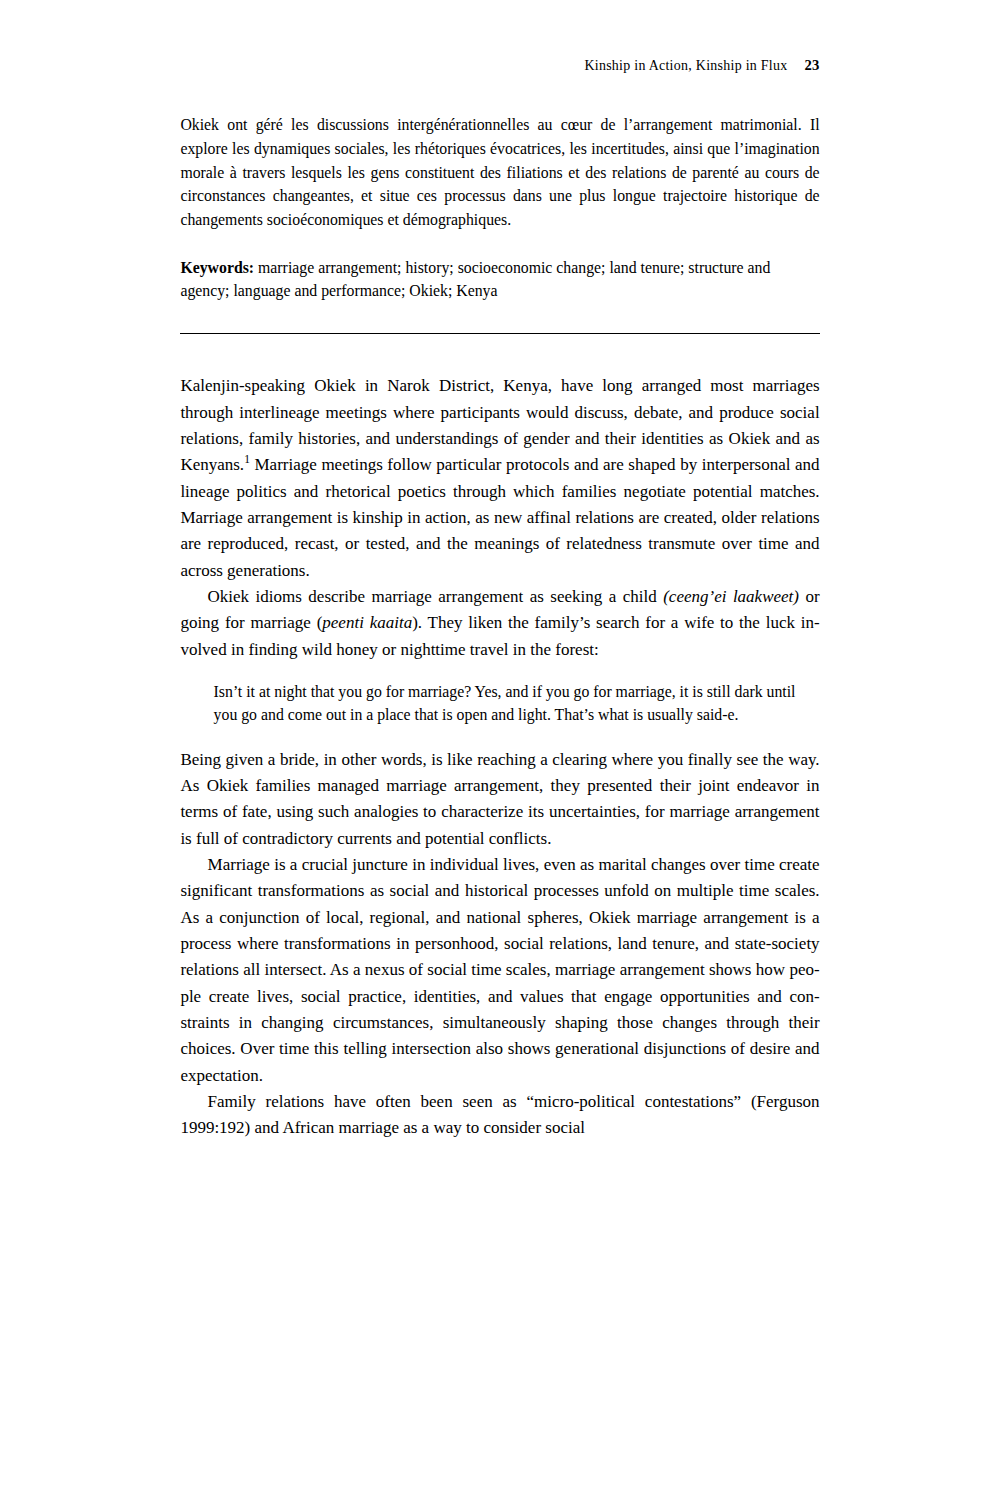Kinship in Action, Kinship in Flux 23
Okiek ont géré les discussions intergénérationnelles au cœur de l’arrangement matrimonial. Il explore les dynamiques sociales, les rhétoriques évocatrices, les incertitudes, ainsi que l’imagination morale à travers lesquels les gens constituent des filiations et des relations de parenté au cours de circonstances changeantes, et situe ces processus dans une plus longue trajectoire historique de changements socioéconomiques et démographiques.
Keywords: marriage arrangement; history; socioeconomic change; land tenure; structure and agency; language and performance; Okiek; Kenya
Kalenjin-speaking Okiek in Narok District, Kenya, have long arranged most marriages through interlineage meetings where participants would discuss, debate, and produce social relations, family histories, and understandings of gender and their identities as Okiek and as Kenyans.1 Marriage meetings follow particular protocols and are shaped by interpersonal and lineage politics and rhetorical poetics through which families negotiate potential matches. Marriage arrangement is kinship in action, as new affinal relations are created, older relations are reproduced, recast, or tested, and the meanings of relatedness transmute over time and across generations.
Okiek idioms describe marriage arrangement as seeking a child (ceeng’ei laakweet) or going for marriage (peenti kaaita). They liken the family’s search for a wife to the luck involved in finding wild honey or nighttime travel in the forest:
Isn’t it at night that you go for marriage? Yes, and if you go for marriage, it is still dark until you go and come out in a place that is open and light. That’s what is usually said-e.
Being given a bride, in other words, is like reaching a clearing where you finally see the way. As Okiek families managed marriage arrangement, they presented their joint endeavor in terms of fate, using such analogies to characterize its uncertainties, for marriage arrangement is full of contradictory currents and potential conflicts.
Marriage is a crucial juncture in individual lives, even as marital changes over time create significant transformations as social and historical processes unfold on multiple time scales. As a conjunction of local, regional, and national spheres, Okiek marriage arrangement is a process where transformations in personhood, social relations, land tenure, and state-society relations all intersect. As a nexus of social time scales, marriage arrangement shows how people create lives, social practice, identities, and values that engage opportunities and constraints in changing circumstances, simultaneously shaping those changes through their choices. Over time this telling intersection also shows generational disjunctions of desire and expectation.
Family relations have often been seen as “micro-political contestations” (Ferguson 1999:192) and African marriage as a way to consider social